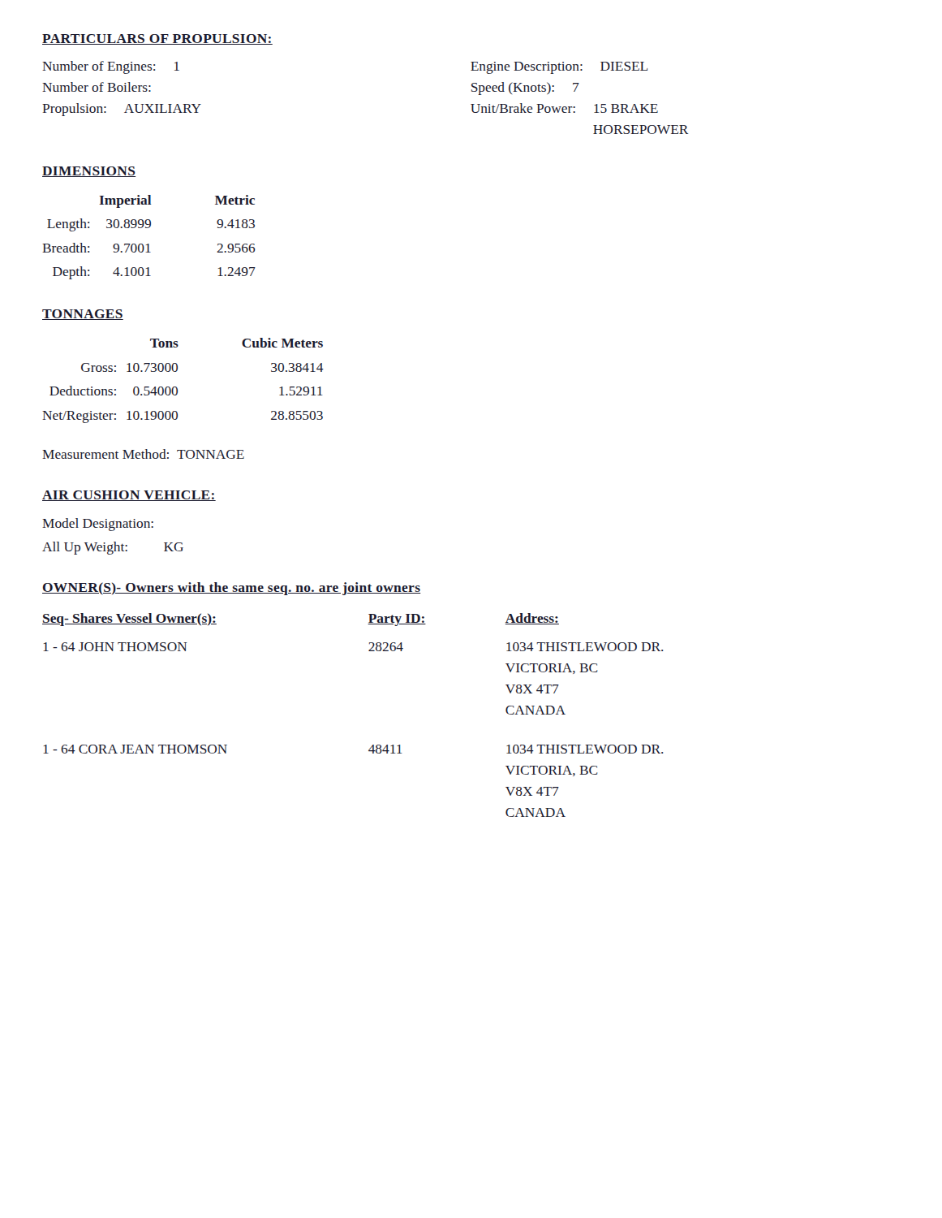PARTICULARS OF PROPULSION:
Number of Engines: 1
Number of Boilers:
Propulsion: AUXILIARY
Engine Description: DIESEL
Speed (Knots): 7
Unit/Brake Power: 15 BRAKE
HORSEPOWER
DIMENSIONS
| | Imperial | Metric |
| Length: | 30.8999 | 9.4183 |
| Breadth: | 9.7001 | 2.9566 |
| Depth: | 4.1001 | 1.2497 |
TONNAGES
| | Tons | Cubic Meters |
| Gross: | 10.73000 | 30.38414 |
| Deductions: | 0.54000 | 1.52911 |
| Net/Register: | 10.19000 | 28.85503 |
Measurement Method: TONNAGE
AIR CUSHION VEHICLE:
Model Designation:
All Up Weight: KG
OWNER(S)- Owners with the same seq. no. are joint owners
| Seq- Shares Vessel Owner(s): | Party ID: | Address: |
| --- | --- | --- |
| 1 - 64 JOHN THOMSON | 28264 | 1034 THISTLEWOOD DR. VICTORIA, BC V8X 4T7 CANADA |
| 1 - 64 CORA JEAN THOMSON | 48411 | 1034 THISTLEWOOD DR. VICTORIA, BC V8X 4T7 CANADA |